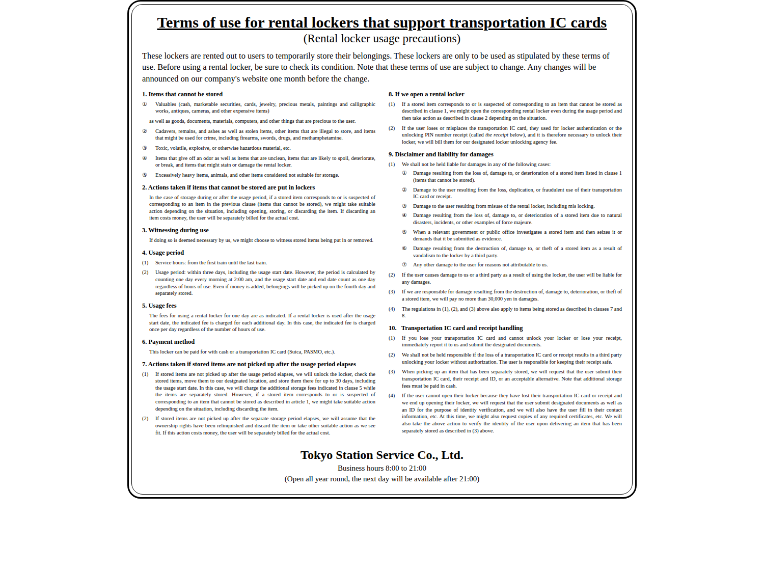Terms of use for rental lockers that support transportation IC cards
(Rental locker usage precautions)
These lockers are rented out to users to temporarily store their belongings. These lockers are only to be used as stipulated by these terms of use. Before using a rental locker, be sure to check its condition. Note that these terms of use are subject to change. Any changes will be announced on our company's website one month before the change.
1. Items that cannot be stored
① Valuables (cash, marketable securities, cards, jewelry, precious metals, paintings and calligraphic works, antiques, cameras, and other expensive items)
as well as goods, documents, materials, computers, and other things that are precious to the user.
② Cadavers, remains, and ashes as well as stolen items, other items that are illegal to store, and items that might be used for crime, including firearms, swords, drugs, and methamphetamine.
③ Toxic, volatile, explosive, or otherwise hazardous material, etc.
④ Items that give off an odor as well as items that are unclean, items that are likely to spoil, deteriorate, or break, and items that might stain or damage the rental locker.
⑤ Excessively heavy items, animals, and other items considered not suitable for storage.
2. Actions taken if items that cannot be stored are put in lockers
In the case of storage during or after the usage period, if a stored item corresponds to or is suspected of corresponding to an item in the previous clause (items that cannot be stored), we might take suitable action depending on the situation, including opening, storing, or discarding the item. If discarding an item costs money, the user will be separately billed for the actual cost.
3. Witnessing during use
If doing so is deemed necessary by us, we might choose to witness stored items being put in or removed.
4. Usage period
(1) Service hours: from the first train until the last train.
(2) Usage period: within three days, including the usage start date. However, the period is calculated by counting one day every morning at 2:00 am, and the usage start date and end date count as one day regardless of hours of use. Even if money is added, belongings will be picked up on the fourth day and separately stored.
5. Usage fees
The fees for using a rental locker for one day are as indicated. If a rental locker is used after the usage start date, the indicated fee is charged for each additional day. In this case, the indicated fee is charged once per day regardless of the number of hours of use.
6. Payment method
This locker can be paid for with cash or a transportation IC card (Suica, PASMO, etc.).
7. Actions taken if stored items are not picked up after the usage period elapses
(1) If stored items are not picked up after the usage period elapses, we will unlock the locker, check the stored items, move them to our designated location, and store them there for up to 30 days, including the usage start date. In this case, we will charge the additional storage fees indicated in clause 5 while the items are separately stored. However, if a stored item corresponds to or is suspected of corresponding to an item that cannot be stored as described in article 1, we might take suitable action depending on the situation, including discarding the item.
(2) If stored items are not picked up after the separate storage period elapses, we will assume that the ownership rights have been relinquished and discard the item or take other suitable action as we see fit. If this action costs money, the user will be separately billed for the actual cost.
8. If we open a rental locker
(1) If a stored item corresponds to or is suspected of corresponding to an item that cannot be stored as described in clause 1, we might open the corresponding rental locker even during the usage period and then take action as described in clause 2 depending on the situation.
(2) If the user loses or misplaces the transportation IC card, they used for locker authentication or the unlocking PIN number receipt (called the receipt below), and it is therefore necessary to unlock their locker, we will bill them for our designated locker unlocking agency fee.
9. Disclaimer and liability for damages
(1) We shall not be held liable for damages in any of the following cases:
① Damage resulting from the loss of, damage to, or deterioration of a stored item listed in clause 1 (items that cannot be stored).
② Damage to the user resulting from the loss, duplication, or fraudulent use of their transportation IC card or receipt.
③ Damage to the user resulting from misuse of the rental locker, including mis locking.
④ Damage resulting from the loss of, damage to, or deterioration of a stored item due to natural disasters, incidents, or other examples of force majeure.
⑤ When a relevant government or public office investigates a stored item and then seizes it or demands that it be submitted as evidence.
⑥ Damage resulting from the destruction of, damage to, or theft of a stored item as a result of vandalism to the locker by a third party.
⑦ Any other damage to the user for reasons not attributable to us.
(2) If the user causes damage to us or a third party as a result of using the locker, the user will be liable for any damages.
(3) If we are responsible for damage resulting from the destruction of, damage to, deterioration, or theft of a stored item, we will pay no more than 30,000 yen in damages.
(4) The regulations in (1), (2), and (3) above also apply to items being stored as described in clauses 7 and 8.
10. Transportation IC card and receipt handling
(1) If you lose your transportation IC card and cannot unlock your locker or lose your receipt, immediately report it to us and submit the designated documents.
(2) We shall not be held responsible if the loss of a transportation IC card or receipt results in a third party unlocking your locker without authorization. The user is responsible for keeping their receipt safe.
(3) When picking up an item that has been separately stored, we will request that the user submit their transportation IC card, their receipt and ID, or an acceptable alternative. Note that additional storage fees must be paid in cash.
(4) If the user cannot open their locker because they have lost their transportation IC card or receipt and we end up opening their locker, we will request that the user submit designated documents as well as an ID for the purpose of identity verification, and we will also have the user fill in their contact information, etc. At this time, we might also request copies of any required certificates, etc. We will also take the above action to verify the identity of the user upon delivering an item that has been separately stored as described in (3) above.
Tokyo Station Service Co., Ltd.
Business hours 8:00 to 21:00
(Open all year round, the next day will be available after 21:00)